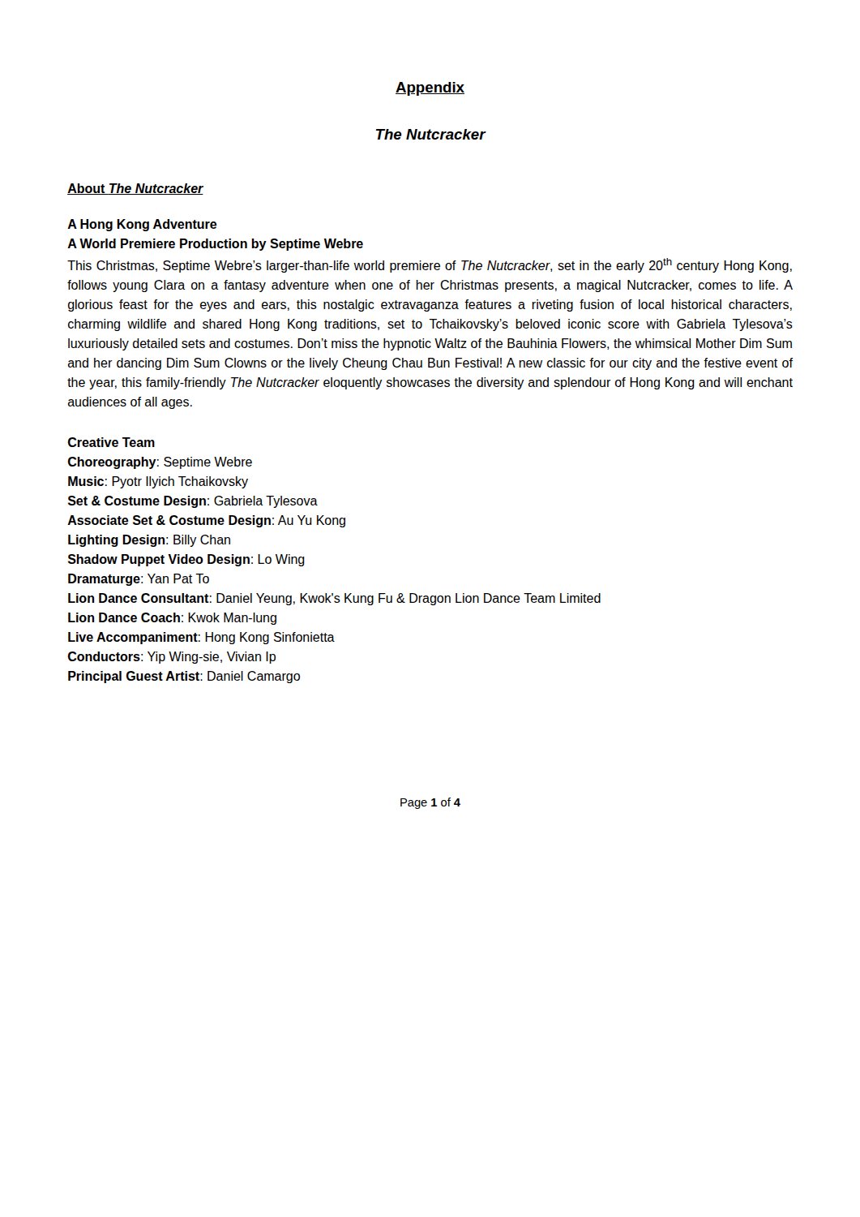Appendix
The Nutcracker
About The Nutcracker
A Hong Kong Adventure
A World Premiere Production by Septime Webre
This Christmas, Septime Webre’s larger-than-life world premiere of The Nutcracker, set in the early 20th century Hong Kong, follows young Clara on a fantasy adventure when one of her Christmas presents, a magical Nutcracker, comes to life. A glorious feast for the eyes and ears, this nostalgic extravaganza features a riveting fusion of local historical characters, charming wildlife and shared Hong Kong traditions, set to Tchaikovsky’s beloved iconic score with Gabriela Tylesova’s luxuriously detailed sets and costumes. Don’t miss the hypnotic Waltz of the Bauhinia Flowers, the whimsical Mother Dim Sum and her dancing Dim Sum Clowns or the lively Cheung Chau Bun Festival! A new classic for our city and the festive event of the year, this family-friendly The Nutcracker eloquently showcases the diversity and splendour of Hong Kong and will enchant audiences of all ages.
Creative Team
Choreography: Septime Webre
Music: Pyotr Ilyich Tchaikovsky
Set & Costume Design: Gabriela Tylesova
Associate Set & Costume Design: Au Yu Kong
Lighting Design: Billy Chan
Shadow Puppet Video Design: Lo Wing
Dramaturge: Yan Pat To
Lion Dance Consultant: Daniel Yeung, Kwok's Kung Fu & Dragon Lion Dance Team Limited
Lion Dance Coach: Kwok Man-lung
Live Accompaniment: Hong Kong Sinfonietta
Conductors: Yip Wing-sie, Vivian Ip
Principal Guest Artist: Daniel Camargo
Page 1 of 4